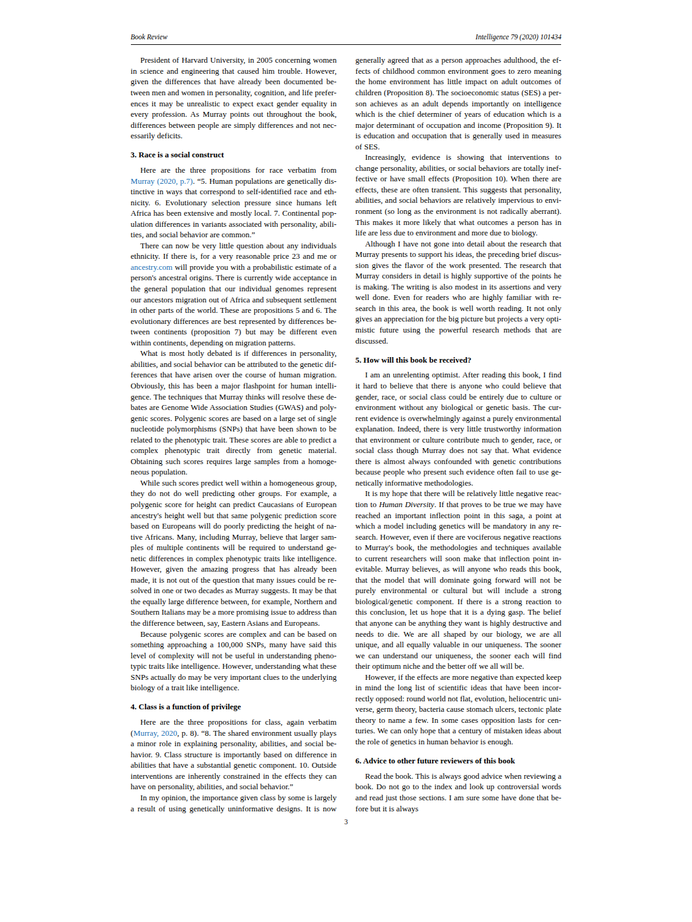Book Review Intelligence 79 (2020) 101434
President of Harvard University, in 2005 concerning women in science and engineering that caused him trouble. However, given the differences that have already been documented between men and women in personality, cognition, and life preferences it may be unrealistic to expect exact gender equality in every profession. As Murray points out throughout the book, differences between people are simply differences and not necessarily deficits.
3. Race is a social construct
Here are the three propositions for race verbatim from Murray (2020, p.7). “5. Human populations are genetically distinctive in ways that correspond to self-identified race and ethnicity. 6. Evolutionary selection pressure since humans left Africa has been extensive and mostly local. 7. Continental population differences in variants associated with personality, abilities, and social behavior are common.”
There can now be very little question about any individuals ethnicity. If there is, for a very reasonable price 23 and me or ancestry.com will provide you with a probabilistic estimate of a person's ancestral origins. There is currently wide acceptance in the general population that our individual genomes represent our ancestors migration out of Africa and subsequent settlement in other parts of the world. These are propositions 5 and 6. The evolutionary differences are best represented by differences between continents (proposition 7) but may be different even within continents, depending on migration patterns.
What is most hotly debated is if differences in personality, abilities, and social behavior can be attributed to the genetic differences that have arisen over the course of human migration. Obviously, this has been a major flashpoint for human intelligence. The techniques that Murray thinks will resolve these debates are Genome Wide Association Studies (GWAS) and polygenic scores. Polygenic scores are based on a large set of single nucleotide polymorphisms (SNPs) that have been shown to be related to the phenotypic trait. These scores are able to predict a complex phenotypic trait directly from genetic material. Obtaining such scores requires large samples from a homogeneous population.
While such scores predict well within a homogeneous group, they do not do well predicting other groups. For example, a polygenic score for height can predict Caucasians of European ancestry's height well but that same polygenic prediction score based on Europeans will do poorly predicting the height of native Africans. Many, including Murray, believe that larger samples of multiple continents will be required to understand genetic differences in complex phenotypic traits like intelligence. However, given the amazing progress that has already been made, it is not out of the question that many issues could be resolved in one or two decades as Murray suggests. It may be that the equally large difference between, for example, Northern and Southern Italians may be a more promising issue to address than the difference between, say, Eastern Asians and Europeans.
Because polygenic scores are complex and can be based on something approaching a 100,000 SNPs, many have said this level of complexity will not be useful in understanding phenotypic traits like intelligence. However, understanding what these SNPs actually do may be very important clues to the underlying biology of a trait like intelligence.
4. Class is a function of privilege
Here are the three propositions for class, again verbatim (Murray, 2020, p. 8). “8. The shared environment usually plays a minor role in explaining personality, abilities, and social behavior. 9. Class structure is importantly based on difference in abilities that have a substantial genetic component. 10. Outside interventions are inherently constrained in the effects they can have on personality, abilities, and social behavior.”
In my opinion, the importance given class by some is largely a result of using genetically uninformative designs. It is now generally agreed that as a person approaches adulthood, the effects of childhood common environment goes to zero meaning the home environment has little impact on adult outcomes of children (Proposition 8). The socioeconomic status (SES) a person achieves as an adult depends importantly on intelligence which is the chief determiner of years of education which is a major determinant of occupation and income (Proposition 9). It is education and occupation that is generally used in measures of SES.
Increasingly, evidence is showing that interventions to change personality, abilities, or social behaviors are totally ineffective or have small effects (Proposition 10). When there are effects, these are often transient. This suggests that personality, abilities, and social behaviors are relatively impervious to environment (so long as the environment is not radically aberrant). This makes it more likely that what outcomes a person has in life are less due to environment and more due to biology.
Although I have not gone into detail about the research that Murray presents to support his ideas, the preceding brief discussion gives the flavor of the work presented. The research that Murray considers in detail is highly supportive of the points he is making. The writing is also modest in its assertions and very well done. Even for readers who are highly familiar with research in this area, the book is well worth reading. It not only gives an appreciation for the big picture but projects a very optimistic future using the powerful research methods that are discussed.
5. How will this book be received?
I am an unrelenting optimist. After reading this book, I find it hard to believe that there is anyone who could believe that gender, race, or social class could be entirely due to culture or environment without any biological or genetic basis. The current evidence is overwhelmingly against a purely environmental explanation. Indeed, there is very little trustworthy information that environment or culture contribute much to gender, race, or social class though Murray does not say that. What evidence there is almost always confounded with genetic contributions because people who present such evidence often fail to use genetically informative methodologies.
It is my hope that there will be relatively little negative reaction to Human Diversity. If that proves to be true we may have reached an important inflection point in this saga, a point at which a model including genetics will be mandatory in any research. However, even if there are vociferous negative reactions to Murray's book, the methodologies and techniques available to current researchers will soon make that inflection point inevitable. Murray believes, as will anyone who reads this book, that the model that will dominate going forward will not be purely environmental or cultural but will include a strong biological/genetic component. If there is a strong reaction to this conclusion, let us hope that it is a dying gasp. The belief that anyone can be anything they want is highly destructive and needs to die. We are all shaped by our biology, we are all unique, and all equally valuable in our uniqueness. The sooner we can understand our uniqueness, the sooner each will find their optimum niche and the better off we all will be.
However, if the effects are more negative than expected keep in mind the long list of scientific ideas that have been incorrectly opposed: round world not flat, evolution, heliocentric universe, germ theory, bacteria cause stomach ulcers, tectonic plate theory to name a few. In some cases opposition lasts for centuries. We can only hope that a century of mistaken ideas about the role of genetics in human behavior is enough.
6. Advice to other future reviewers of this book
Read the book. This is always good advice when reviewing a book. Do not go to the index and look up controversial words and read just those sections. I am sure some have done that before but it is always
3